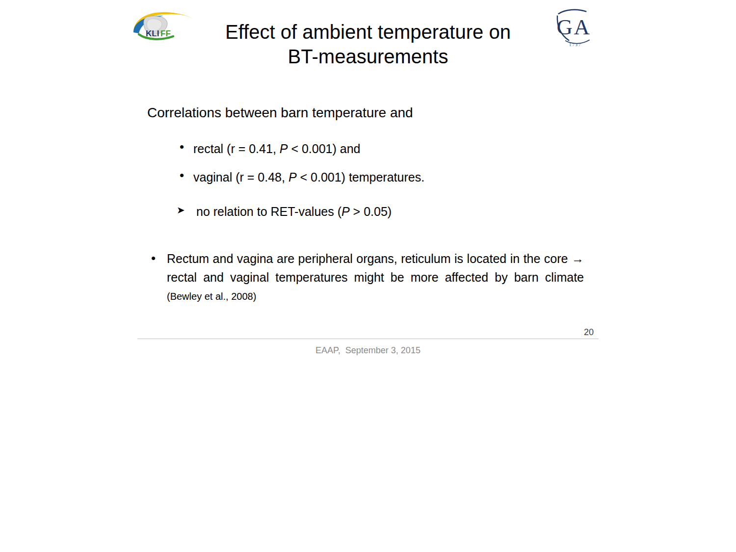KLIFF logo KLI FF
University logo G A 1737
Effect of ambient temperature on
BT-measurements
Correlations between barn temperature and
rectal (r = 0.41, P < 0.001) and
vaginal (r = 0.48, P < 0.001) temperatures.
no relation to RET-values (P > 0.05)
Rectum and vagina are peripheral organs, reticulum is located in the core → rectal and vaginal temperatures might be more affected by barn climate (Bewley et al., 2008)
20
EAAP, September 3, 2015